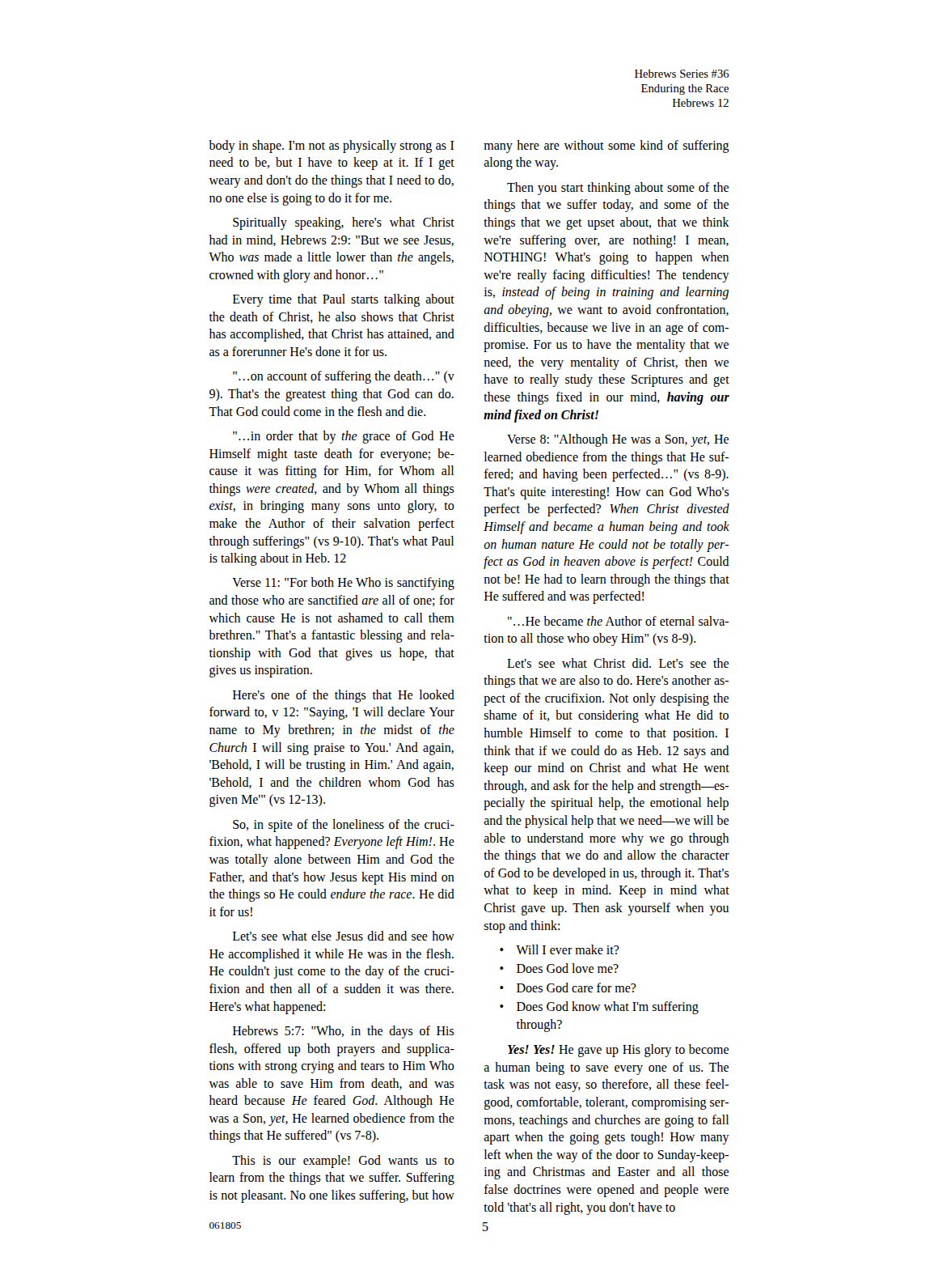Hebrews Series #36
Enduring the Race
Hebrews 12
body in shape. I'm not as physically strong as I need to be, but I have to keep at it. If I get weary and don't do the things that I need to do, no one else is going to do it for me.
Spiritually speaking, here's what Christ had in mind, Hebrews 2:9: "But we see Jesus, Who was made a little lower than the angels, crowned with glory and honor…"
Every time that Paul starts talking about the death of Christ, he also shows that Christ has accomplished, that Christ has attained, and as a forerunner He's done it for us.
"…on account of suffering the death…" (v 9). That's the greatest thing that God can do. That God could come in the flesh and die.
"…in order that by the grace of God He Himself might taste death for everyone; because it was fitting for Him, for Whom all things were created, and by Whom all things exist, in bringing many sons unto glory, to make the Author of their salvation perfect through sufferings" (vs 9-10). That's what Paul is talking about in Heb. 12
Verse 11: "For both He Who is sanctifying and those who are sanctified are all of one; for which cause He is not ashamed to call them brethren." That's a fantastic blessing and relationship with God that gives us hope, that gives us inspiration.
Here's one of the things that He looked forward to, v 12: "Saying, 'I will declare Your name to My brethren; in the midst of the Church I will sing praise to You.' And again, 'Behold, I will be trusting in Him.' And again, 'Behold, I and the children whom God has given Me'" (vs 12-13).
So, in spite of the loneliness of the crucifixion, what happened? Everyone left Him!. He was totally alone between Him and God the Father, and that's how Jesus kept His mind on the things so He could endure the race. He did it for us!
Let's see what else Jesus did and see how He accomplished it while He was in the flesh. He couldn't just come to the day of the crucifixion and then all of a sudden it was there. Here's what happened:
Hebrews 5:7: "Who, in the days of His flesh, offered up both prayers and supplications with strong crying and tears to Him Who was able to save Him from death, and was heard because He feared God. Although He was a Son, yet, He learned obedience from the things that He suffered" (vs 7-8).
This is our example! God wants us to learn from the things that we suffer. Suffering is not pleasant. No one likes suffering, but how many here are without some kind of suffering along the way.
Then you start thinking about some of the things that we suffer today, and some of the things that we get upset about, that we think we're suffering over, are nothing! I mean, NOTHING! What's going to happen when we're really facing difficulties! The tendency is, instead of being in training and learning and obeying, we want to avoid confrontation, difficulties, because we live in an age of compromise. For us to have the mentality that we need, the very mentality of Christ, then we have to really study these Scriptures and get these things fixed in our mind, having our mind fixed on Christ!
Verse 8: "Although He was a Son, yet, He learned obedience from the things that He suffered; and having been perfected…" (vs 8-9). That's quite interesting! How can God Who's perfect be perfected? When Christ divested Himself and became a human being and took on human nature He could not be totally perfect as God in heaven above is perfect! Could not be! He had to learn through the things that He suffered and was perfected!
"…He became the Author of eternal salvation to all those who obey Him" (vs 8-9).
Let's see what Christ did. Let's see the things that we are also to do. Here's another aspect of the crucifixion. Not only despising the shame of it, but considering what He did to humble Himself to come to that position. I think that if we could do as Heb. 12 says and keep our mind on Christ and what He went through, and ask for the help and strength—especially the spiritual help, the emotional help and the physical help that we need—we will be able to understand more why we go through the things that we do and allow the character of God to be developed in us, through it. That's what to keep in mind. Keep in mind what Christ gave up. Then ask yourself when you stop and think:
Will I ever make it?
Does God love me?
Does God care for me?
Does God know what I'm suffering through?
Yes! Yes! He gave up His glory to become a human being to save every one of us. The task was not easy, so therefore, all these feel-good, comfortable, tolerant, compromising sermons, teachings and churches are going to fall apart when the going gets tough! How many left when the way of the door to Sunday-keeping and Christmas and Easter and all those false doctrines were opened and people were told 'that's all right, you don't have to
061805
5